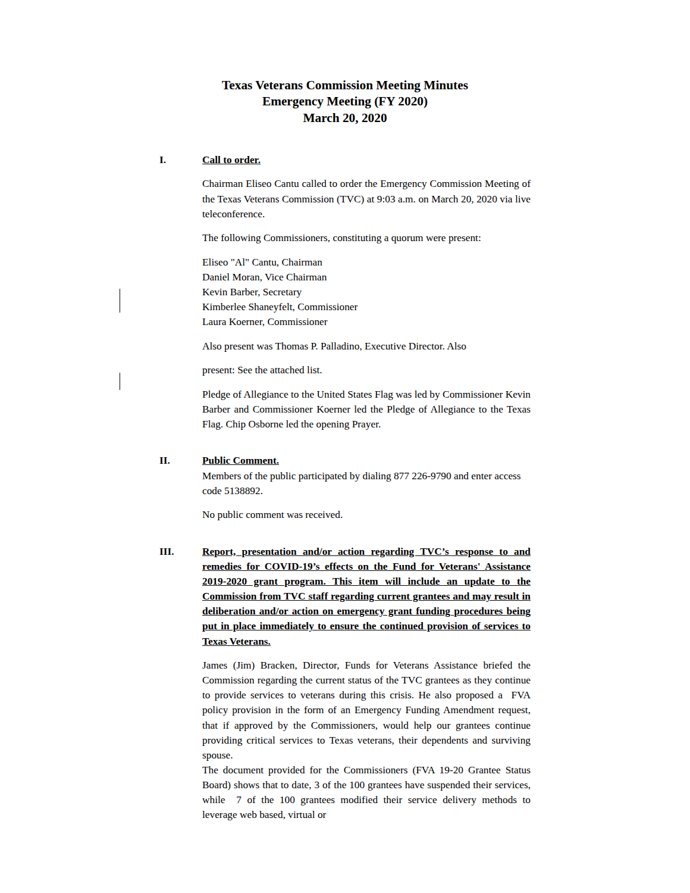Texas Veterans Commission Meeting Minutes Emergency Meeting (FY 2020) March 20, 2020
I.
Call to order.
Chairman Eliseo Cantu called to order the Emergency Commission Meeting of the Texas Veterans Commission (TVC) at 9:03 a.m. on March 20, 2020 via live teleconference.
The following Commissioners, constituting a quorum were present:
Eliseo "Al" Cantu, Chairman
Daniel Moran, Vice Chairman
Kevin Barber, Secretary
Kimberlee Shaneyfelt, Commissioner
Laura Koerner, Commissioner
Also present was Thomas P. Palladino, Executive Director. Also
present: See the attached list.
Pledge of Allegiance to the United States Flag was led by Commissioner Kevin Barber and Commissioner Koerner led the Pledge of Allegiance to the Texas Flag. Chip Osborne led the opening Prayer.
II.
Public Comment.
Members of the public participated by dialing 877 226-9790 and enter access code 5138892.
No public comment was received.
III.
Report, presentation and/or action regarding TVC’s response to and remedies for COVID-19’s effects on the Fund for Veterans' Assistance 2019-2020 grant program. This item will include an update to the Commission from TVC staff regarding current grantees and may result in deliberation and/or action on emergency grant funding procedures being put in place immediately to ensure the continued provision of services to Texas Veterans.
James (Jim) Bracken, Director, Funds for Veterans Assistance briefed the Commission regarding the current status of the TVC grantees as they continue to provide services to veterans during this crisis. He also proposed a FVA policy provision in the form of an Emergency Funding Amendment request, that if approved by the Commissioners, would help our grantees continue providing critical services to Texas veterans, their dependents and surviving spouse.
The document provided for the Commissioners (FVA 19-20 Grantee Status Board) shows that to date, 3 of the 100 grantees have suspended their services, while 7 of the 100 grantees modified their service delivery methods to leverage web based, virtual or